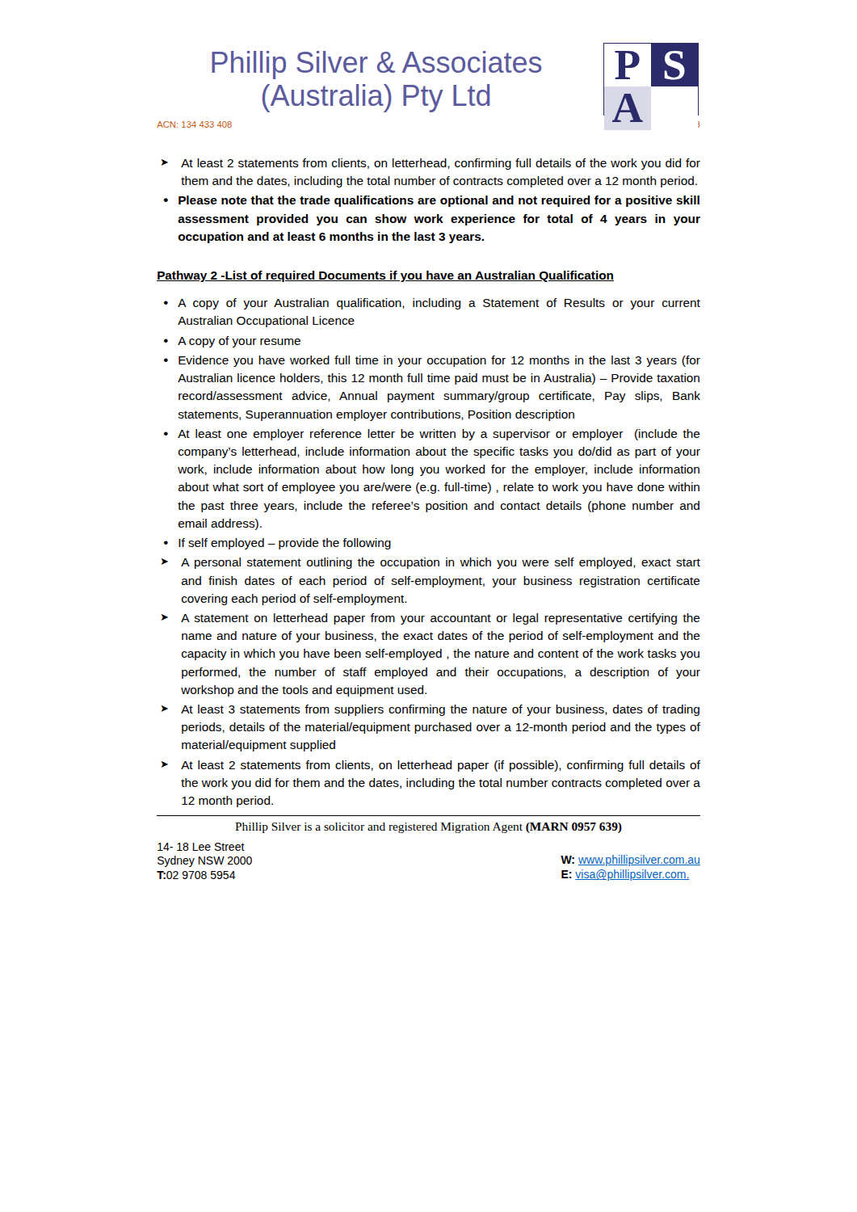P
S
A
Phillip Silver & Associates
(Australia) Pty Ltd
ACN: 134 433 408 ABN: 8913 443 3408
At least 2 statements from clients, on letterhead, confirming full details of the work you did for them and the dates, including the total number of contracts completed over a 12 month period.
Please note that the trade qualifications are optional and not required for a positive skill assessment provided you can show work experience for total of 4 years in your occupation and at least 6 months in the last 3 years.
Pathway 2 -List of required Documents if you have an Australian Qualification
A copy of your Australian qualification, including a Statement of Results or your current Australian Occupational Licence
A copy of your resume
Evidence you have worked full time in your occupation for 12 months in the last 3 years (for Australian licence holders, this 12 month full time paid must be in Australia) – Provide taxation record/assessment advice, Annual payment summary/group certificate, Pay slips, Bank statements, Superannuation employer contributions, Position description
At least one employer reference letter be written by a supervisor or employer (include the company’s letterhead, include information about the specific tasks you do/did as part of your work, include information about how long you worked for the employer, include information about what sort of employee you are/were (e.g. full-time) , relate to work you have done within the past three years, include the referee’s position and contact details (phone number and email address).
If self employed – provide the following
A personal statement outlining the occupation in which you were self employed, exact start and finish dates of each period of self-employment, your business registration certificate covering each period of self-employment.
A statement on letterhead paper from your accountant or legal representative certifying the name and nature of your business, the exact dates of the period of self-employment and the capacity in which you have been self-employed , the nature and content of the work tasks you performed, the number of staff employed and their occupations, a description of your workshop and the tools and equipment used.
At least 3 statements from suppliers confirming the nature of your business, dates of trading periods, details of the material/equipment purchased over a 12-month period and the types of material/equipment supplied
At least 2 statements from clients, on letterhead paper (if possible), confirming full details of the work you did for them and the dates, including the total number contracts completed over a 12 month period.
Phillip Silver is a solicitor and registered Migration Agent (MARN 0957 639)
14- 18 Lee Street
Sydney NSW 2000
T: 02 9708 5954
W: www.phillipsilver.com.au
E: visa@phillipsilver.com.